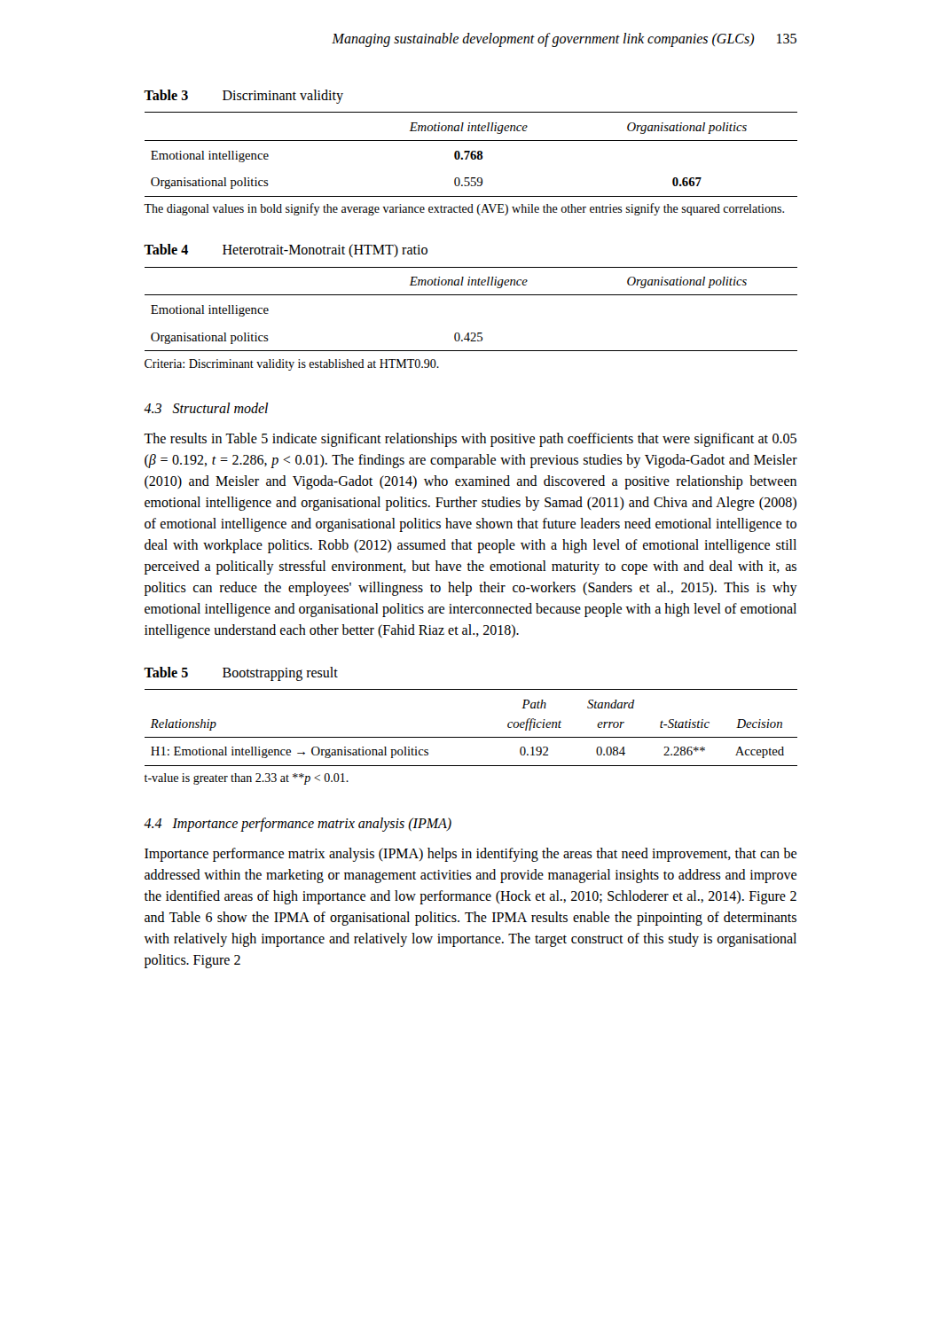Managing sustainable development of government link companies (GLCs)135
Table 3 Discriminant validity
| | Emotional intelligence | Organisational politics |
| --- | --- | --- |
| Emotional intelligence | 0.768 | |
| Organisational politics | 0.559 | 0.667 |
The diagonal values in bold signify the average variance extracted (AVE) while the other entries signify the squared correlations.
Table 4 Heterotrait-Monotrait (HTMT) ratio
| | Emotional intelligence | Organisational politics |
| --- | --- | --- |
| Emotional intelligence | | |
| Organisational politics | 0.425 | |
Criteria: Discriminant validity is established at HTMT0.90.
4.3 Structural model
The results in Table 5 indicate significant relationships with positive path coefficients that were significant at 0.05 (β = 0.192, t = 2.286, p < 0.01). The findings are comparable with previous studies by Vigoda-Gadot and Meisler (2010) and Meisler and Vigoda-Gadot (2014) who examined and discovered a positive relationship between emotional intelligence and organisational politics. Further studies by Samad (2011) and Chiva and Alegre (2008) of emotional intelligence and organisational politics have shown that future leaders need emotional intelligence to deal with workplace politics. Robb (2012) assumed that people with a high level of emotional intelligence still perceived a politically stressful environment, but have the emotional maturity to cope with and deal with it, as politics can reduce the employees' willingness to help their co-workers (Sanders et al., 2015). This is why emotional intelligence and organisational politics are interconnected because people with a high level of emotional intelligence understand each other better (Fahid Riaz et al., 2018).
Table 5 Bootstrapping result
| Relationship | Path coefficient | Standard error | t-Statistic | Decision |
| --- | --- | --- | --- | --- |
| H1: Emotional intelligence → Organisational politics | 0.192 | 0.084 | 2.286** | Accepted |
t-value is greater than 2.33 at **p < 0.01.
4.4 Importance performance matrix analysis (IPMA)
Importance performance matrix analysis (IPMA) helps in identifying the areas that need improvement, that can be addressed within the marketing or management activities and provide managerial insights to address and improve the identified areas of high importance and low performance (Hock et al., 2010; Schloderer et al., 2014). Figure 2 and Table 6 show the IPMA of organisational politics. The IPMA results enable the pinpointing of determinants with relatively high importance and relatively low importance. The target construct of this study is organisational politics. Figure 2